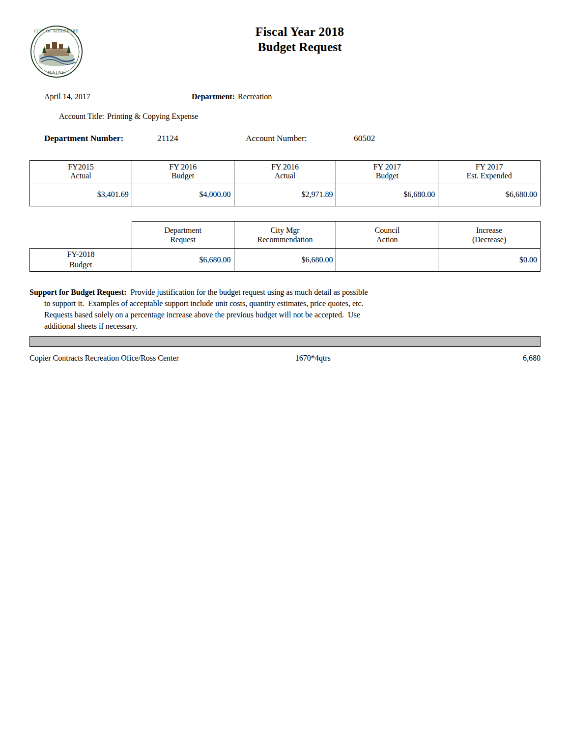CITY OF BIDDEFORD MAINE
Fiscal Year 2018
Budget Request
April 14, 2017
Department: Recreation
Account Title: Printing & Copying Expense
Department Number:
21124
Account Number:
60502
| FY2015 Actual | FY 2016 Budget | FY 2016 Actual | FY 2017 Budget | FY 2017 Est. Expended |
| --- | --- | --- | --- | --- |
| $3,401.69 | $4,000.00 | $2,971.89 | $6,680.00 | $6,680.00 |
| | Department Request | City Mgr Recommendation | Council Action | Increase (Decrease) |
| --- | --- | --- | --- | --- |
| FY-2018 Budget | $6,680.00 | $6,680.00 | | $0.00 |
Support for Budget Request: Provide justification for the budget request using as much detail as possible
to support it. Examples of acceptable support include unit costs, quantity estimates, price quotes, etc.
Requests based solely on a percentage increase above the previous budget will not be accepted. Use
additional sheets if necessary.
Copier Contracts Recreation Ofice/Ross Center
1670*4qtrs
6,680